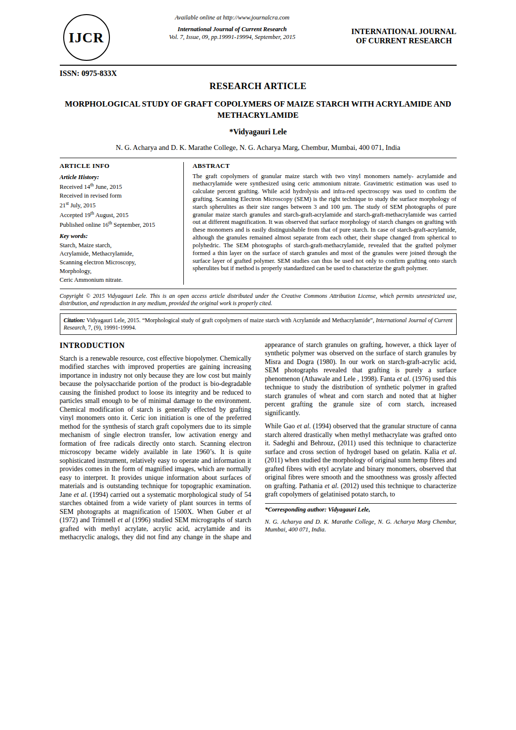IJCR
Available online at http://www.journalcra.com
International Journal of Current Research
Vol. 7, Issue, 09, pp.19991-19994, September, 2015
INTERNATIONAL JOURNAL
OF CURRENT RESEARCH
ISSN: 0975-833X
RESEARCH ARTICLE
Morphological study of graft copolymers of maize starch with acrylamide and methacrylamide
*Vidyagauri Lele
N. G. Acharya and D. K. Marathe College, N. G. Acharya Marg, Chembur, Mumbai, 400 071, India
ARTICLE INFO
Article History:
Received 14th June, 2015
Received in revised form
21st July, 2015
Accepted 19th August, 2015
Published online 16th September, 2015
Key words:
Starch, Maize starch,
Acrylamide, Methacrylamide,
Scanning electron Microscopy,
Morphology,
Ceric Ammonium nitrate.
ABSTRACT
The graft copolymers of granular maize starch with two vinyl monomers namely- acrylamide and methacrylamide were synthesized using ceric ammonium nitrate. Gravimetric estimation was used to calculate percent grafting. While acid hydrolysis and infra-red spectroscopy was used to confirm the grafting. Scanning Electron Microscopy (SEM) is the right technique to study the surface morphology of starch spherulites as their size ranges between 3 and 100 µm. The study of SEM photographs of pure granular maize starch granules and starch-graft-acrylamide and starch-graft-methacrylamide was carried out at different magnification. It was observed that surface morphology of starch changes on grafting with these monomers and is easily distinguishable from that of pure starch. In case of starch-graft-acrylamide, although the granules remained almost separate from each other, their shape changed from spherical to polyhedric. The SEM photographs of starch-graft-methacrylamide, revealed that the grafted polymer formed a thin layer on the surface of starch granules and most of the granules were joined through the surface layer of grafted polymer. SEM studies can thus be used not only to confirm grafting onto starch spherulites but if method is properly standardized can be used to characterize the graft polymer.
Copyright © 2015 Vidyagauri Lele. This is an open access article distributed under the Creative Commons Attribution License, which permits unrestricted use, distribution, and reproduction in any medium, provided the original work is properly cited.
Citation: Vidyagauri Lele, 2015. “Morphological study of graft copolymers of maize starch with Acrylamide and Methacrylamide”, International Journal of Current Research, 7, (9), 19991-19994.
INTRODUCTION
Starch is a renewable resource, cost effective biopolymer. Chemically modified starches with improved properties are gaining increasing importance in industry not only because they are low cost but mainly because the polysaccharide portion of the product is bio-degradable causing the finished product to loose its integrity and be reduced to particles small enough to be of minimal damage to the environment. Chemical modification of starch is generally effected by grafting vinyl monomers onto it. Ceric ion initiation is one of the preferred method for the synthesis of starch graft copolymers due to its simple mechanism of single electron transfer, low activation energy and formation of free radicals directly onto starch. Scanning electron microscopy became widely available in late 1960’s. It is quite sophisticated instrument, relatively easy to operate and information it provides comes in the form of magnified images, which are normally easy to interpret. It provides unique information about surfaces of materials and is outstanding technique for topographic examination. Jane et al. (1994) carried out a systematic morphological study of 54 starches obtained from a wide variety of plant sources in terms of SEM photographs at magnification of 1500X. When Guber et al (1972) and Trimnell et al (1996) studied SEM micrographs of starch grafted with methyl acrylate, acrylic acid, acrylamide and its methacryclic analogs, they did not find any change in the shape and appearance of starch granules on grafting, however, a thick layer of synthetic polymer was observed on the surface of starch granules by Misra and Dogra (1980). In our work on starch-graft-acrylic acid, SEM photographs revealed that grafting is purely a surface phenomenon (Athawale and Lele , 1998). Fanta et al. (1976) used this technique to study the distribution of synthetic polymer in grafted starch granules of wheat and corn starch and noted that at higher percent grafting the granule size of corn starch, increased significantly.
While Gao et al. (1994) observed that the granular structure of canna starch altered drastically when methyl methacrylate was grafted onto it. Sadeghi and Behrouz, (2011) used this technique to characterize surface and cross section of hydrogel based on gelatin. Kalia et al. (2011) when studied the morphology of original sunn hemp fibres and grafted fibres with etyl acrylate and binary monomers, observed that original fibres were smooth and the smoothness was grossly affected on grafting. Pathania et al. (2012) used this technique to characterize graft copolymers of gelatinised potato starch, to
*Corresponding author: Vidyagauri Lele,
N. G. Acharya and D. K. Marathe College, N. G. Acharya Marg Chembur, Mumbai, 400 071, India.